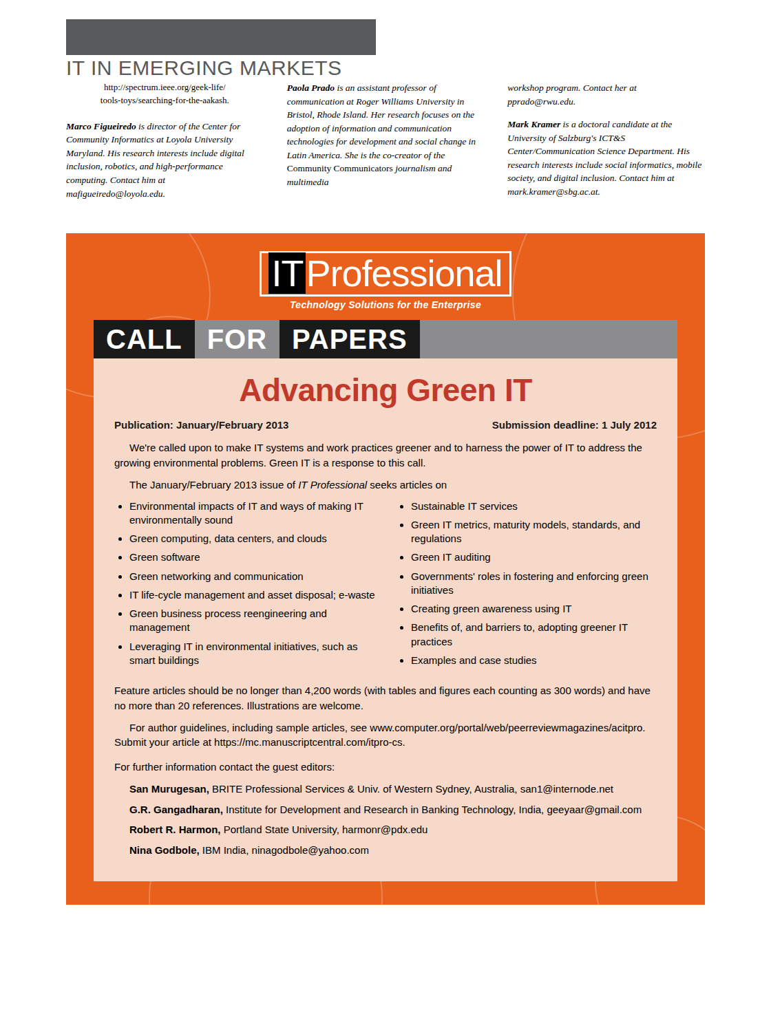IT in Emerging Markets
http://spectrum.ieee.org/geek-life/
tools-toys/searching-for-the-aakash.
Marco Figueiredo is director of the Center for Community Informatics at Loyola University Maryland. His research interests include digital inclusion, robotics, and high-performance computing. Contact him at mafigueiredo@loyola.edu.
Paola Prado is an assistant professor of communication at Roger Williams University in Bristol, Rhode Island. Her research focuses on the adoption of information and communication technologies for development and social change in Latin America. She is the co-creator of the Community Communicators journalism and multimedia
workshop program. Contact her at pprado@rwu.edu.
Mark Kramer is a doctoral candidate at the University of Salzburg's ICT&S Center/Communication Science Department. His research interests include social informatics, mobile society, and digital inclusion. Contact him at mark.kramer@sbg.ac.at.
IT Professional
Technology Solutions for the Enterprise
CALL
FOR
PAPERS
Advancing Green IT
Publication: January/February 2013 Submission deadline: 1 July 2012
We're called upon to make IT systems and work practices greener and to harness the power of IT to address the growing environmental problems. Green IT is a response to this call.
The January/February 2013 issue of IT Professional seeks articles on
Environmental impacts of IT and ways of making IT environmentally sound
Green computing, data centers, and clouds
Green software
Green networking and communication
IT life-cycle management and asset disposal; e-waste
Green business process reengineering and management
Leveraging IT in environmental initiatives, such as smart buildings
Sustainable IT services
Green IT metrics, maturity models, standards, and regulations
Green IT auditing
Governments' roles in fostering and enforcing green initiatives
Creating green awareness using IT
Benefits of, and barriers to, adopting greener IT practices
Examples and case studies
Feature articles should be no longer than 4,200 words (with tables and figures each counting as 300 words) and have no more than 20 references. Illustrations are welcome.
For author guidelines, including sample articles, see www.computer.org/portal/web/peerreviewmagazines/acitpro. Submit your article at https://mc.manuscriptcentral.com/itpro-cs.
For further information contact the guest editors:
San Murugesan, BRITE Professional Services & Univ. of Western Sydney, Australia, san1@internode.net
G.R. Gangadharan, Institute for Development and Research in Banking Technology, India, geeyaar@gmail.com
Robert R. Harmon, Portland State University, harmonr@pdx.edu
Nina Godbole, IBM India, ninagodbole@yahoo.com